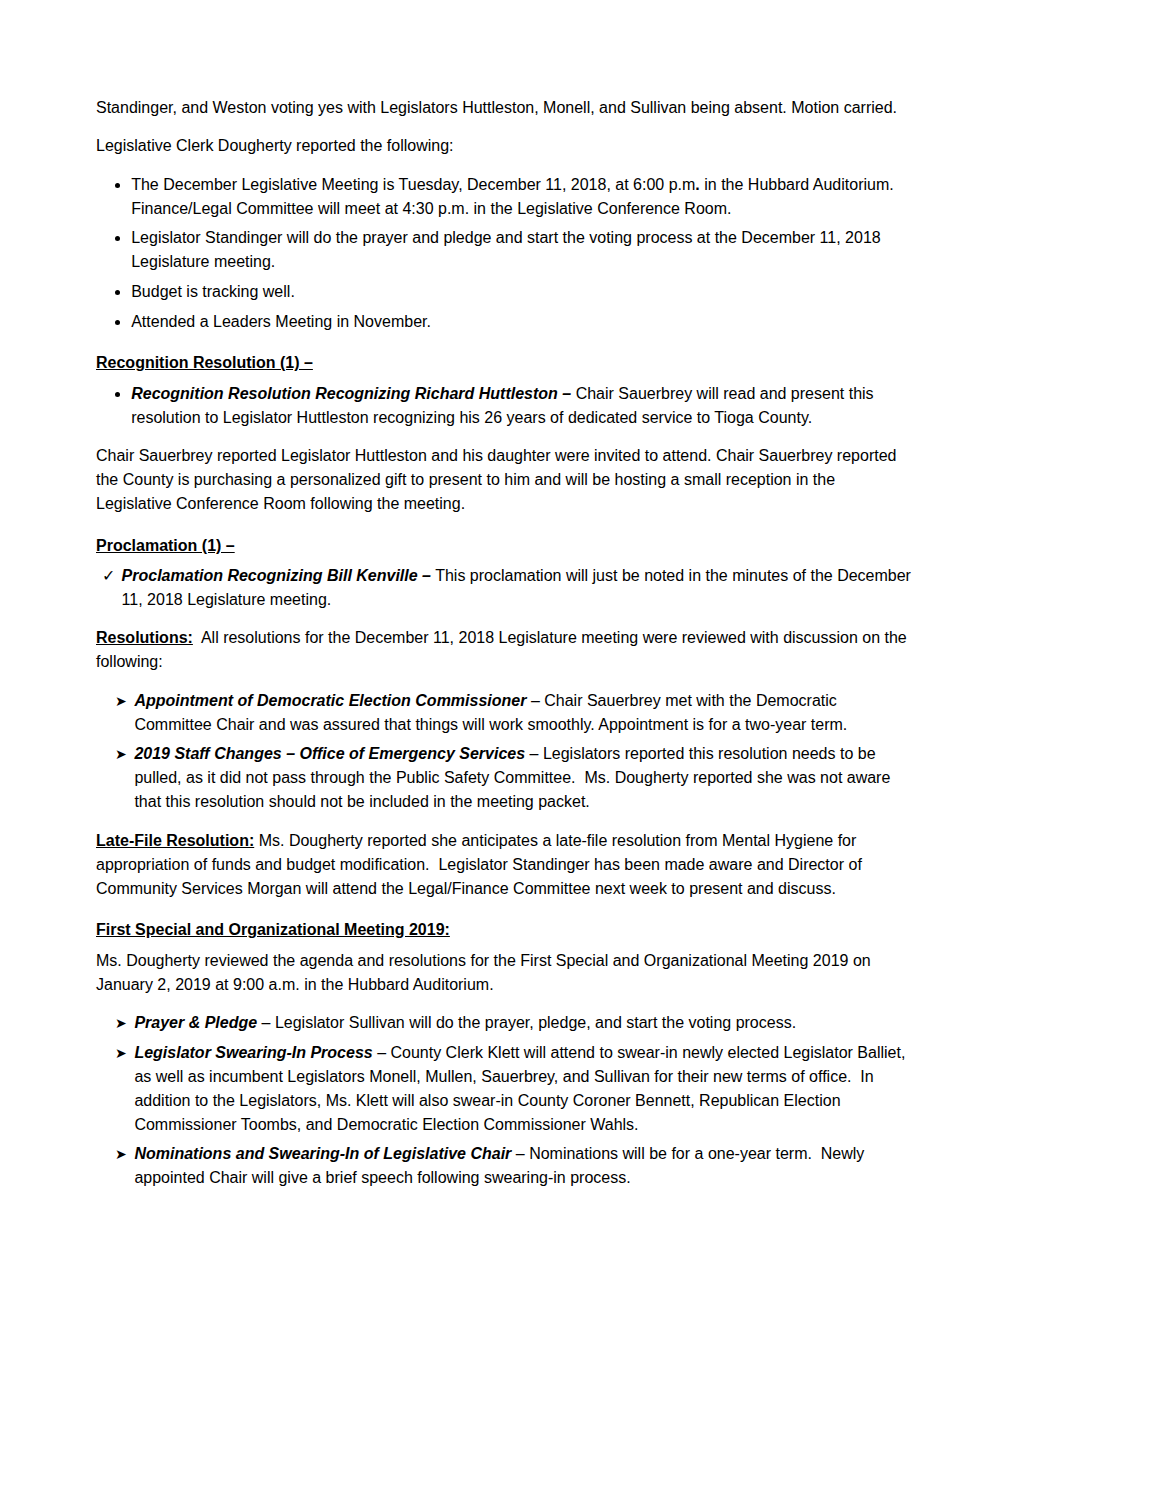Standinger, and Weston voting yes with Legislators Huttleston, Monell, and Sullivan being absent. Motion carried.
Legislative Clerk Dougherty reported the following:
The December Legislative Meeting is Tuesday, December 11, 2018, at 6:00 p.m. in the Hubbard Auditorium. Finance/Legal Committee will meet at 4:30 p.m. in the Legislative Conference Room.
Legislator Standinger will do the prayer and pledge and start the voting process at the December 11, 2018 Legislature meeting.
Budget is tracking well.
Attended a Leaders Meeting in November.
Recognition Resolution (1) –
Recognition Resolution Recognizing Richard Huttleston – Chair Sauerbrey will read and present this resolution to Legislator Huttleston recognizing his 26 years of dedicated service to Tioga County.
Chair Sauerbrey reported Legislator Huttleston and his daughter were invited to attend. Chair Sauerbrey reported the County is purchasing a personalized gift to present to him and will be hosting a small reception in the Legislative Conference Room following the meeting.
Proclamation (1) –
Proclamation Recognizing Bill Kenville – This proclamation will just be noted in the minutes of the December 11, 2018 Legislature meeting.
Resolutions: All resolutions for the December 11, 2018 Legislature meeting were reviewed with discussion on the following:
Appointment of Democratic Election Commissioner – Chair Sauerbrey met with the Democratic Committee Chair and was assured that things will work smoothly. Appointment is for a two-year term.
2019 Staff Changes – Office of Emergency Services – Legislators reported this resolution needs to be pulled, as it did not pass through the Public Safety Committee. Ms. Dougherty reported she was not aware that this resolution should not be included in the meeting packet.
Late-File Resolution: Ms. Dougherty reported she anticipates a late-file resolution from Mental Hygiene for appropriation of funds and budget modification. Legislator Standinger has been made aware and Director of Community Services Morgan will attend the Legal/Finance Committee next week to present and discuss.
First Special and Organizational Meeting 2019:
Ms. Dougherty reviewed the agenda and resolutions for the First Special and Organizational Meeting 2019 on January 2, 2019 at 9:00 a.m. in the Hubbard Auditorium.
Prayer & Pledge – Legislator Sullivan will do the prayer, pledge, and start the voting process.
Legislator Swearing-In Process – County Clerk Klett will attend to swear-in newly elected Legislator Balliet, as well as incumbent Legislators Monell, Mullen, Sauerbrey, and Sullivan for their new terms of office. In addition to the Legislators, Ms. Klett will also swear-in County Coroner Bennett, Republican Election Commissioner Toombs, and Democratic Election Commissioner Wahls.
Nominations and Swearing-In of Legislative Chair – Nominations will be for a one-year term. Newly appointed Chair will give a brief speech following swearing-in process.